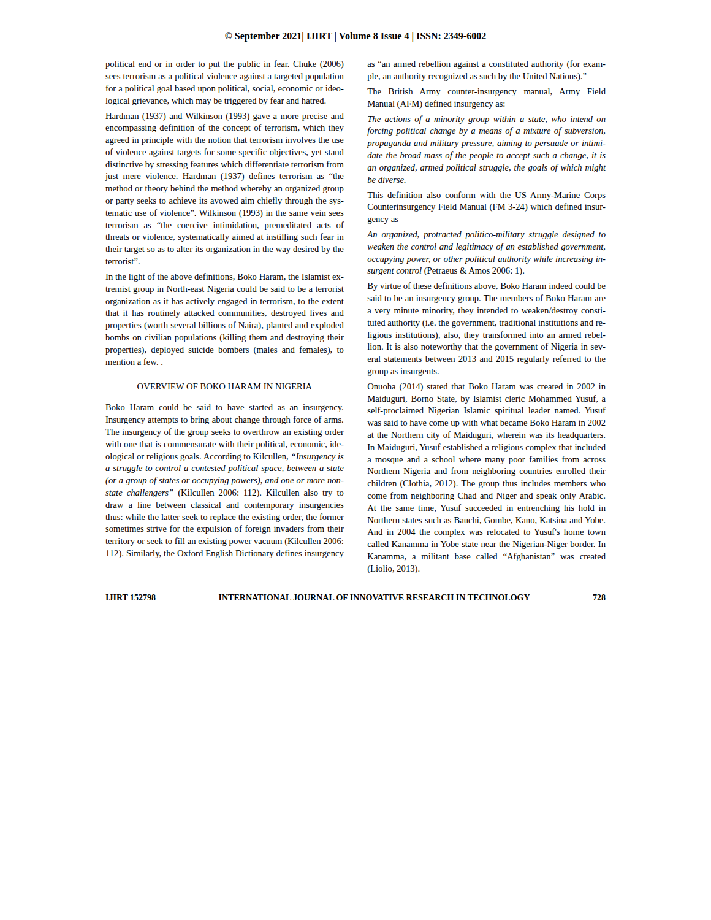© September 2021| IJIRT | Volume 8 Issue 4 | ISSN: 2349-6002
political end or in order to put the public in fear. Chuke (2006) sees terrorism as a political violence against a targeted population for a political goal based upon political, social, economic or ideological grievance, which may be triggered by fear and hatred.
Hardman (1937) and Wilkinson (1993) gave a more precise and encompassing definition of the concept of terrorism, which they agreed in principle with the notion that terrorism involves the use of violence against targets for some specific objectives, yet stand distinctive by stressing features which differentiate terrorism from just mere violence. Hardman (1937) defines terrorism as “the method or theory behind the method whereby an organized group or party seeks to achieve its avowed aim chiefly through the systematic use of violence”. Wilkinson (1993) in the same vein sees terrorism as “the coercive intimidation, premeditated acts of threats or violence, systematically aimed at instilling such fear in their target so as to alter its organization in the way desired by the terrorist”.
In the light of the above definitions, Boko Haram, the Islamist extremist group in North-east Nigeria could be said to be a terrorist organization as it has actively engaged in terrorism, to the extent that it has routinely attacked communities, destroyed lives and properties (worth several billions of Naira), planted and exploded bombs on civilian populations (killing them and destroying their properties), deployed suicide bombers (males and females), to mention a few. .
Overview of Boko Haram in Nigeria
Boko Haram could be said to have started as an insurgency. Insurgency attempts to bring about change through force of arms. The insurgency of the group seeks to overthrow an existing order with one that is commensurate with their political, economic, ideological or religious goals. According to Kilcullen, “Insurgency is a struggle to control a contested political space, between a state (or a group of states or occupying powers), and one or more non-state challengers” (Kilcullen 2006: 112). Kilcullen also try to draw a line between classical and contemporary insurgencies thus: while the latter seek to replace the existing order, the former sometimes strive for the expulsion of foreign invaders from their territory or seek to fill an existing power vacuum (Kilcullen 2006: 112). Similarly, the Oxford English Dictionary defines insurgency as “an armed rebellion against a constituted authority (for example, an authority recognized as such by the United Nations).”
The British Army counter-insurgency manual, Army Field Manual (AFM) defined insurgency as:
The actions of a minority group within a state, who intend on forcing political change by a means of a mixture of subversion, propaganda and military pressure, aiming to persuade or intimidate the broad mass of the people to accept such a change, it is an organized, armed political struggle, the goals of which might be diverse.
This definition also conform with the US Army-Marine Corps Counterinsurgency Field Manual (FM 3-24) which defined insurgency as
An organized, protracted politico-military struggle designed to weaken the control and legitimacy of an established government, occupying power, or other political authority while increasing insurgent control (Petraeus & Amos 2006: 1).
By virtue of these definitions above, Boko Haram indeed could be said to be an insurgency group. The members of Boko Haram are a very minute minority, they intended to weaken/destroy constituted authority (i.e. the government, traditional institutions and religious institutions), also, they transformed into an armed rebellion. It is also noteworthy that the government of Nigeria in several statements between 2013 and 2015 regularly referred to the group as insurgents.
Onuoha (2014) stated that Boko Haram was created in 2002 in Maiduguri, Borno State, by Islamist cleric Mohammed Yusuf, a self-proclaimed Nigerian Islamic spiritual leader named. Yusuf was said to have come up with what became Boko Haram in 2002 at the Northern city of Maiduguri, wherein was its headquarters. In Maiduguri, Yusuf established a religious complex that included a mosque and a school where many poor families from across Northern Nigeria and from neighboring countries enrolled their children (Clothia, 2012). The group thus includes members who come from neighboring Chad and Niger and speak only Arabic. At the same time, Yusuf succeeded in entrenching his hold in Northern states such as Bauchi, Gombe, Kano, Katsina and Yobe. And in 2004 the complex was relocated to Yusuf's home town called Kanamma in Yobe state near the Nigerian-Niger border. In Kanamma, a militant base called “Afghanistan” was created (Liolio, 2013).
IJIRT 152798 INTERNATIONAL JOURNAL OF INNOVATIVE RESEARCH IN TECHNOLOGY 728